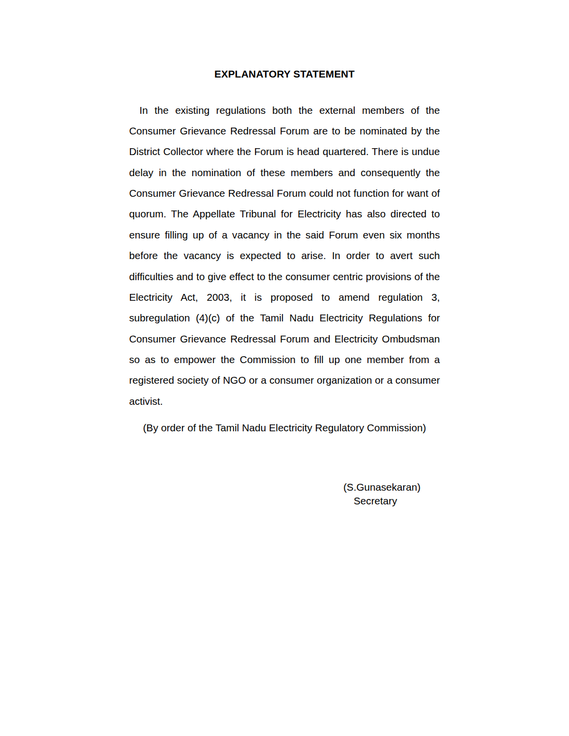EXPLANATORY STATEMENT
In the existing regulations both the external members of the Consumer Grievance Redressal Forum are to be nominated by the District Collector where the Forum is head quartered. There is undue delay in the nomination of these members and consequently the Consumer Grievance Redressal Forum could not function for want of quorum. The Appellate Tribunal for Electricity has also directed to ensure filling up of a vacancy in the said Forum even six months before the vacancy is expected to arise. In order to avert such difficulties and to give effect to the consumer centric provisions of the Electricity Act, 2003, it is proposed to amend regulation 3, subregulation (4)(c) of the Tamil Nadu Electricity Regulations for Consumer Grievance Redressal Forum and Electricity Ombudsman so as to empower the Commission to fill up one member from a registered society of NGO or a consumer organization or a consumer activist.
(By order of the Tamil Nadu Electricity Regulatory Commission)
(S.Gunasekaran) Secretary